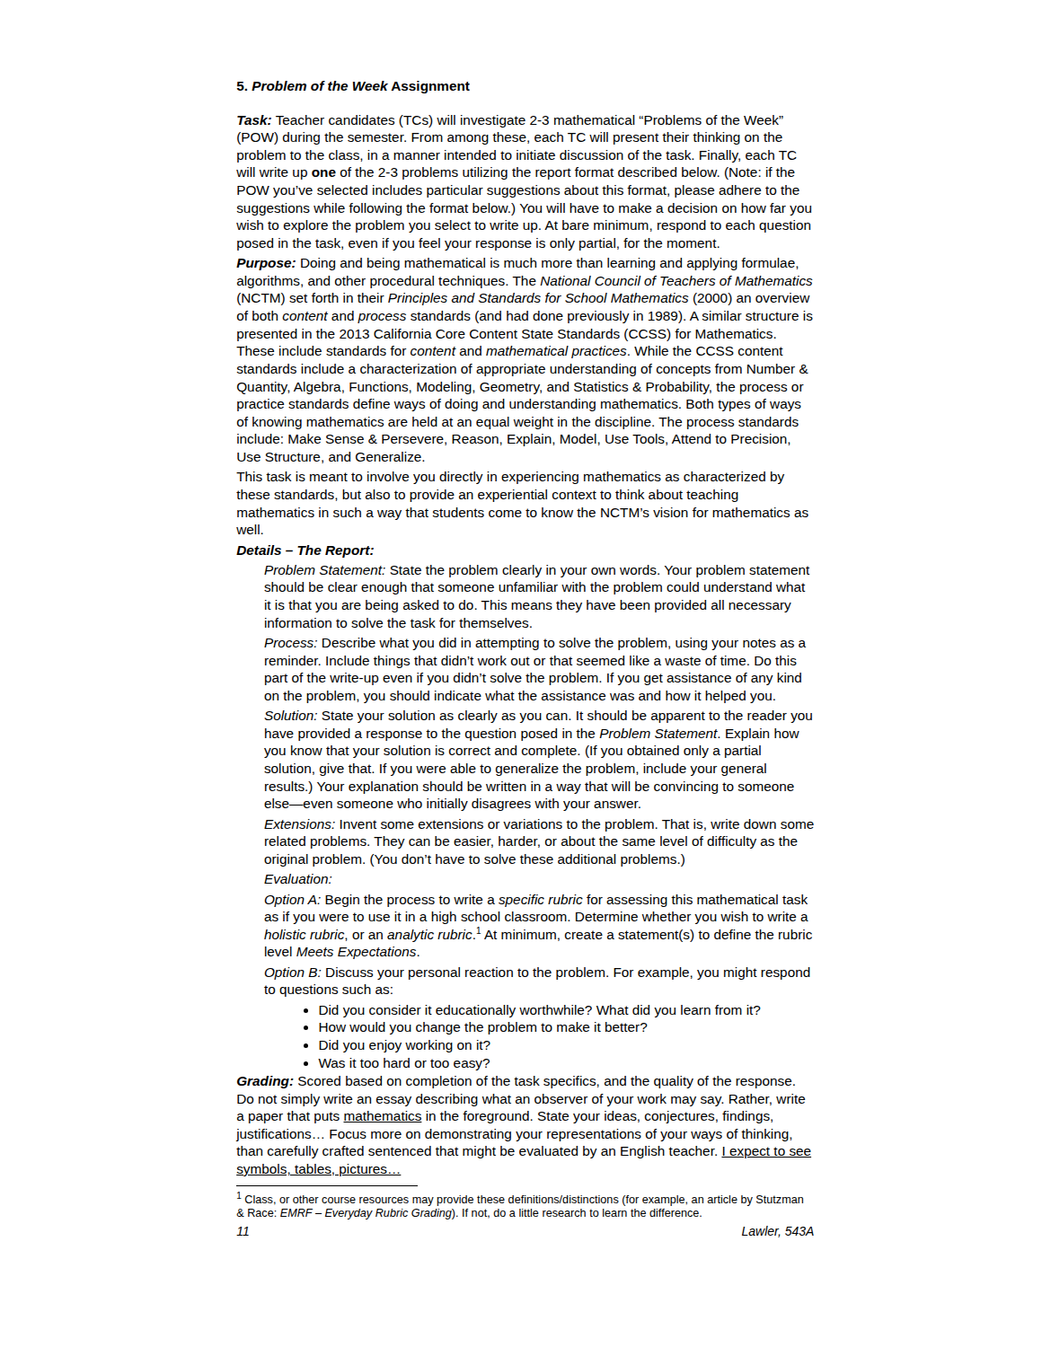5. Problem of the Week Assignment
Task: Teacher candidates (TCs) will investigate 2-3 mathematical “Problems of the Week” (POW) during the semester. From among these, each TC will present their thinking on the problem to the class, in a manner intended to initiate discussion of the task. Finally, each TC will write up one of the 2-3 problems utilizing the report format described below. (Note: if the POW you’ve selected includes particular suggestions about this format, please adhere to the suggestions while following the format below.) You will have to make a decision on how far you wish to explore the problem you select to write up. At bare minimum, respond to each question posed in the task, even if you feel your response is only partial, for the moment.
Purpose: Doing and being mathematical is much more than learning and applying formulae, algorithms, and other procedural techniques. The National Council of Teachers of Mathematics (NCTM) set forth in their Principles and Standards for School Mathematics (2000) an overview of both content and process standards (and had done previously in 1989). A similar structure is presented in the 2013 California Core Content State Standards (CCSS) for Mathematics. These include standards for content and mathematical practices. While the CCSS content standards include a characterization of appropriate understanding of concepts from Number & Quantity, Algebra, Functions, Modeling, Geometry, and Statistics & Probability, the process or practice standards define ways of doing and understanding mathematics. Both types of ways of knowing mathematics are held at an equal weight in the discipline. The process standards include: Make Sense & Persevere, Reason, Explain, Model, Use Tools, Attend to Precision, Use Structure, and Generalize.
This task is meant to involve you directly in experiencing mathematics as characterized by these standards, but also to provide an experiential context to think about teaching mathematics in such a way that students come to know the NCTM’s vision for mathematics as well.
Details – The Report:
Problem Statement: State the problem clearly in your own words. Your problem statement should be clear enough that someone unfamiliar with the problem could understand what it is that you are being asked to do. This means they have been provided all necessary information to solve the task for themselves.
Process: Describe what you did in attempting to solve the problem, using your notes as a reminder. Include things that didn’t work out or that seemed like a waste of time. Do this part of the write-up even if you didn’t solve the problem. If you get assistance of any kind on the problem, you should indicate what the assistance was and how it helped you.
Solution: State your solution as clearly as you can. It should be apparent to the reader you have provided a response to the question posed in the Problem Statement. Explain how you know that your solution is correct and complete. (If you obtained only a partial solution, give that. If you were able to generalize the problem, include your general results.) Your explanation should be written in a way that will be convincing to someone else—even someone who initially disagrees with your answer.
Extensions: Invent some extensions or variations to the problem. That is, write down some related problems. They can be easier, harder, or about the same level of difficulty as the original problem. (You don’t have to solve these additional problems.)
Evaluation:
Option A: Begin the process to write a specific rubric for assessing this mathematical task as if you were to use it in a high school classroom. Determine whether you wish to write a holistic rubric, or an analytic rubric.1 At minimum, create a statement(s) to define the rubric level Meets Expectations.
Option B: Discuss your personal reaction to the problem. For example, you might respond to questions such as:
Did you consider it educationally worthwhile? What did you learn from it?
How would you change the problem to make it better?
Did you enjoy working on it?
Was it too hard or too easy?
Grading: Scored based on completion of the task specifics, and the quality of the response. Do not simply write an essay describing what an observer of your work may say. Rather, write a paper that puts mathematics in the foreground. State your ideas, conjectures, findings, justifications… Focus more on demonstrating your representations of your ways of thinking, than carefully crafted sentenced that might be evaluated by an English teacher. I expect to see symbols, tables, pictures…
1 Class, or other course resources may provide these definitions/distinctions (for example, an article by Stutzman & Race: EMRF – Everyday Rubric Grading). If not, do a little research to learn the difference.
11 Lawler, 543A